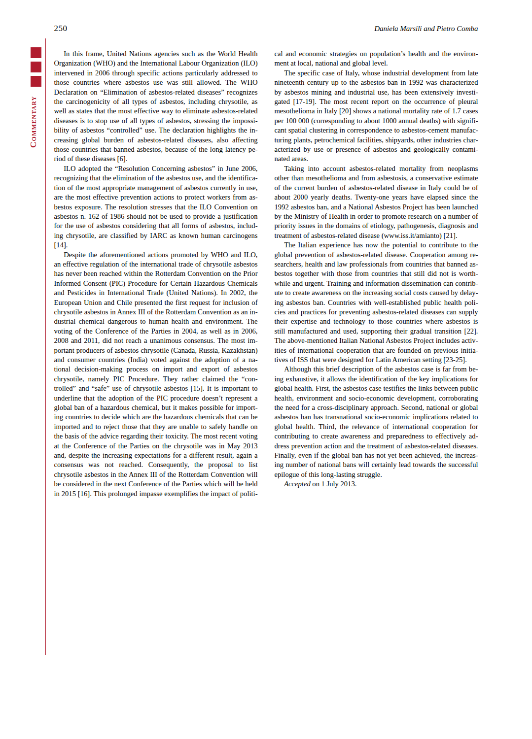Commentary
250
Daniela Marsili and Pietro Comba
In this frame, United Nations agencies such as the World Health Organization (WHO) and the International Labour Organization (ILO) intervened in 2006 through specific actions particularly addressed to those countries where asbestos use was still allowed. The WHO Declaration on “Elimination of asbestos-related diseases” recognizes the carcinogenicity of all types of asbestos, including chrysotile, as well as states that the most effective way to eliminate asbestos-related diseases is to stop use of all types of asbestos, stressing the impossibility of asbestos “controlled” use. The declaration highlights the increasing global burden of asbestos-related diseases, also affecting those countries that banned asbestos, because of the long latency period of these diseases [6].
ILO adopted the “Resolution Concerning asbestos” in June 2006, recognizing that the elimination of the asbestos use, and the identification of the most appropriate management of asbestos currently in use, are the most effective prevention actions to protect workers from asbestos exposure. The resolution stresses that the ILO Convention on asbestos n. 162 of 1986 should not be used to provide a justification for the use of asbestos considering that all forms of asbestos, including chrysotile, are classified by IARC as known human carcinogens [14].
Despite the aforementioned actions promoted by WHO and ILO, an effective regulation of the international trade of chrysotile asbestos has never been reached within the Rotterdam Convention on the Prior Informed Consent (PIC) Procedure for Certain Hazardous Chemicals and Pesticides in International Trade (United Nations). In 2002, the European Union and Chile presented the first request for inclusion of chrysotile asbestos in Annex III of the Rotterdam Convention as an industrial chemical dangerous to human health and environment. The voting of the Conference of the Parties in 2004, as well as in 2006, 2008 and 2011, did not reach a unanimous consensus. The most important producers of asbestos chrysotile (Canada, Russia, Kazakhstan) and consumer countries (India) voted against the adoption of a national decision-making process on import and export of asbestos chrysotile, namely PIC Procedure. They rather claimed the “controlled” and “safe” use of chrysotile asbestos [15]. It is important to underline that the adoption of the PIC procedure doesn’t represent a global ban of a hazardous chemical, but it makes possible for importing countries to decide which are the hazardous chemicals that can be imported and to reject those that they are unable to safely handle on the basis of the advice regarding their toxicity. The most recent voting at the Conference of the Parties on the chrysotile was in May 2013 and, despite the increasing expectations for a different result, again a consensus was not reached. Consequently, the proposal to list chrysotile asbestos in the Annex III of the Rotterdam Convention will be considered in the next Conference of the Parties which will be held in 2015 [16]. This prolonged impasse exemplifies the impact of political and economic strategies on population’s health and the environment at local, national and global level.
The specific case of Italy, whose industrial development from late nineteenth century up to the asbestos ban in 1992 was characterized by asbestos mining and industrial use, has been extensively investigated [17-19]. The most recent report on the occurrence of pleural mesothelioma in Italy [20] shows a national mortality rate of 1.7 cases per 100 000 (corresponding to about 1000 annual deaths) with significant spatial clustering in correspondence to asbestos-cement manufacturing plants, petrochemical facilities, shipyards, other industries characterized by use or presence of asbestos and geologically contaminated areas.
Taking into account asbestos-related mortality from neoplasms other than mesothelioma and from asbestosis, a conservative estimate of the current burden of asbestos-related disease in Italy could be of about 2000 yearly deaths. Twenty-one years have elapsed since the 1992 asbestos ban, and a National Asbestos Project has been launched by the Ministry of Health in order to promote research on a number of priority issues in the domains of etiology, pathogenesis, diagnosis and treatment of asbestos-related disease (www.iss.it/amianto) [21].
The Italian experience has now the potential to contribute to the global prevention of asbestos-related disease. Cooperation among researchers, health and law professionals from countries that banned asbestos together with those from countries that still did not is worthwhile and urgent. Training and information dissemination can contribute to create awareness on the increasing social costs caused by delaying asbestos ban. Countries with well-established public health policies and practices for preventing asbestos-related diseases can supply their expertise and technology to those countries where asbestos is still manufactured and used, supporting their gradual transition [22]. The above-mentioned Italian National Asbestos Project includes activities of international cooperation that are founded on previous initiatives of ISS that were designed for Latin American setting [23-25].
Although this brief description of the asbestos case is far from being exhaustive, it allows the identification of the key implications for global health. First, the asbestos case testifies the links between public health, environment and socio-economic development, corroborating the need for a cross-disciplinary approach. Second, national or global asbestos ban has transnational socio-economic implications related to global health. Third, the relevance of international cooperation for contributing to create awareness and preparedness to effectively address prevention action and the treatment of asbestos-related diseases. Finally, even if the global ban has not yet been achieved, the increasing number of national bans will certainly lead towards the successful epilogue of this long-lasting struggle.
Accepted on 1 July 2013.